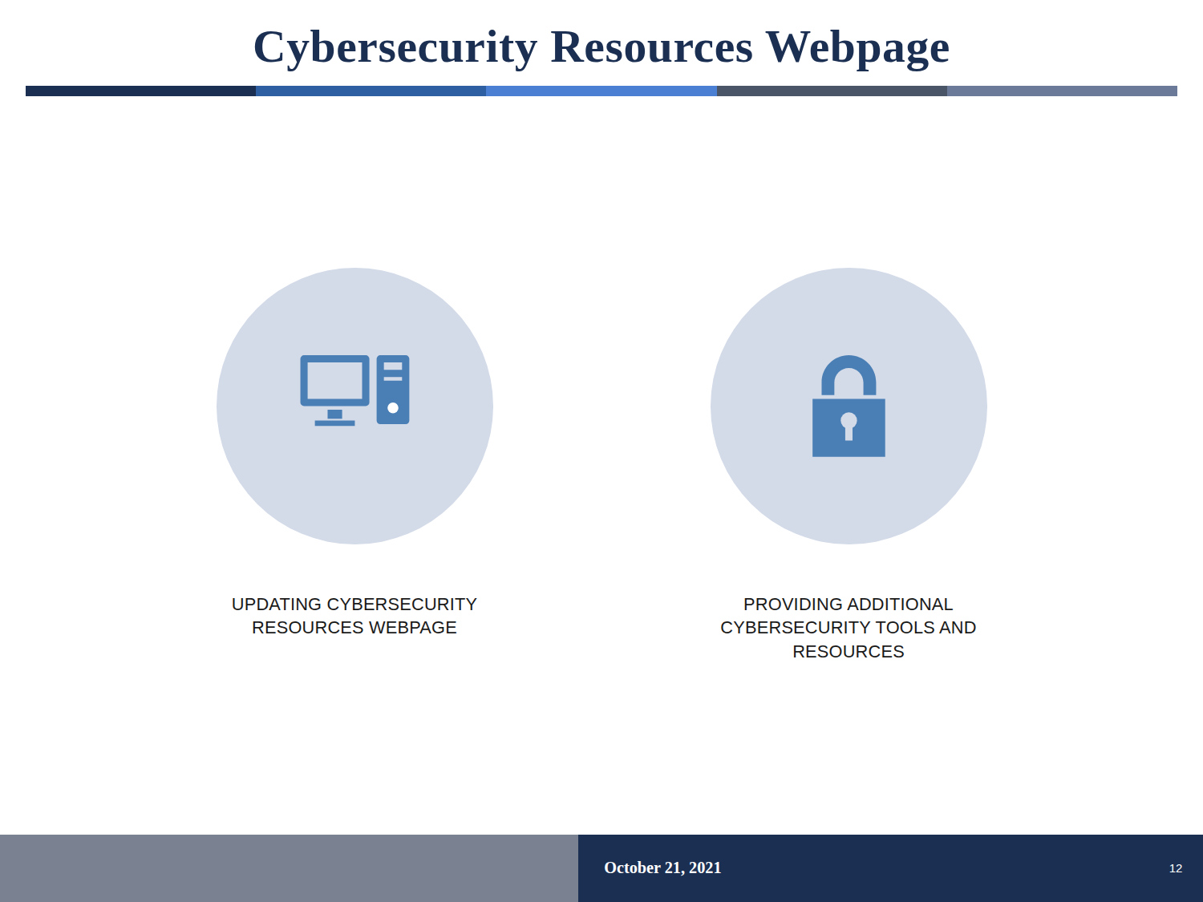Cybersecurity Resources Webpage
UPDATING CYBERSECURITY RESOURCES WEBPAGE
PROVIDING ADDITIONAL CYBERSECURITY TOOLS AND RESOURCES
October 21, 2021 12